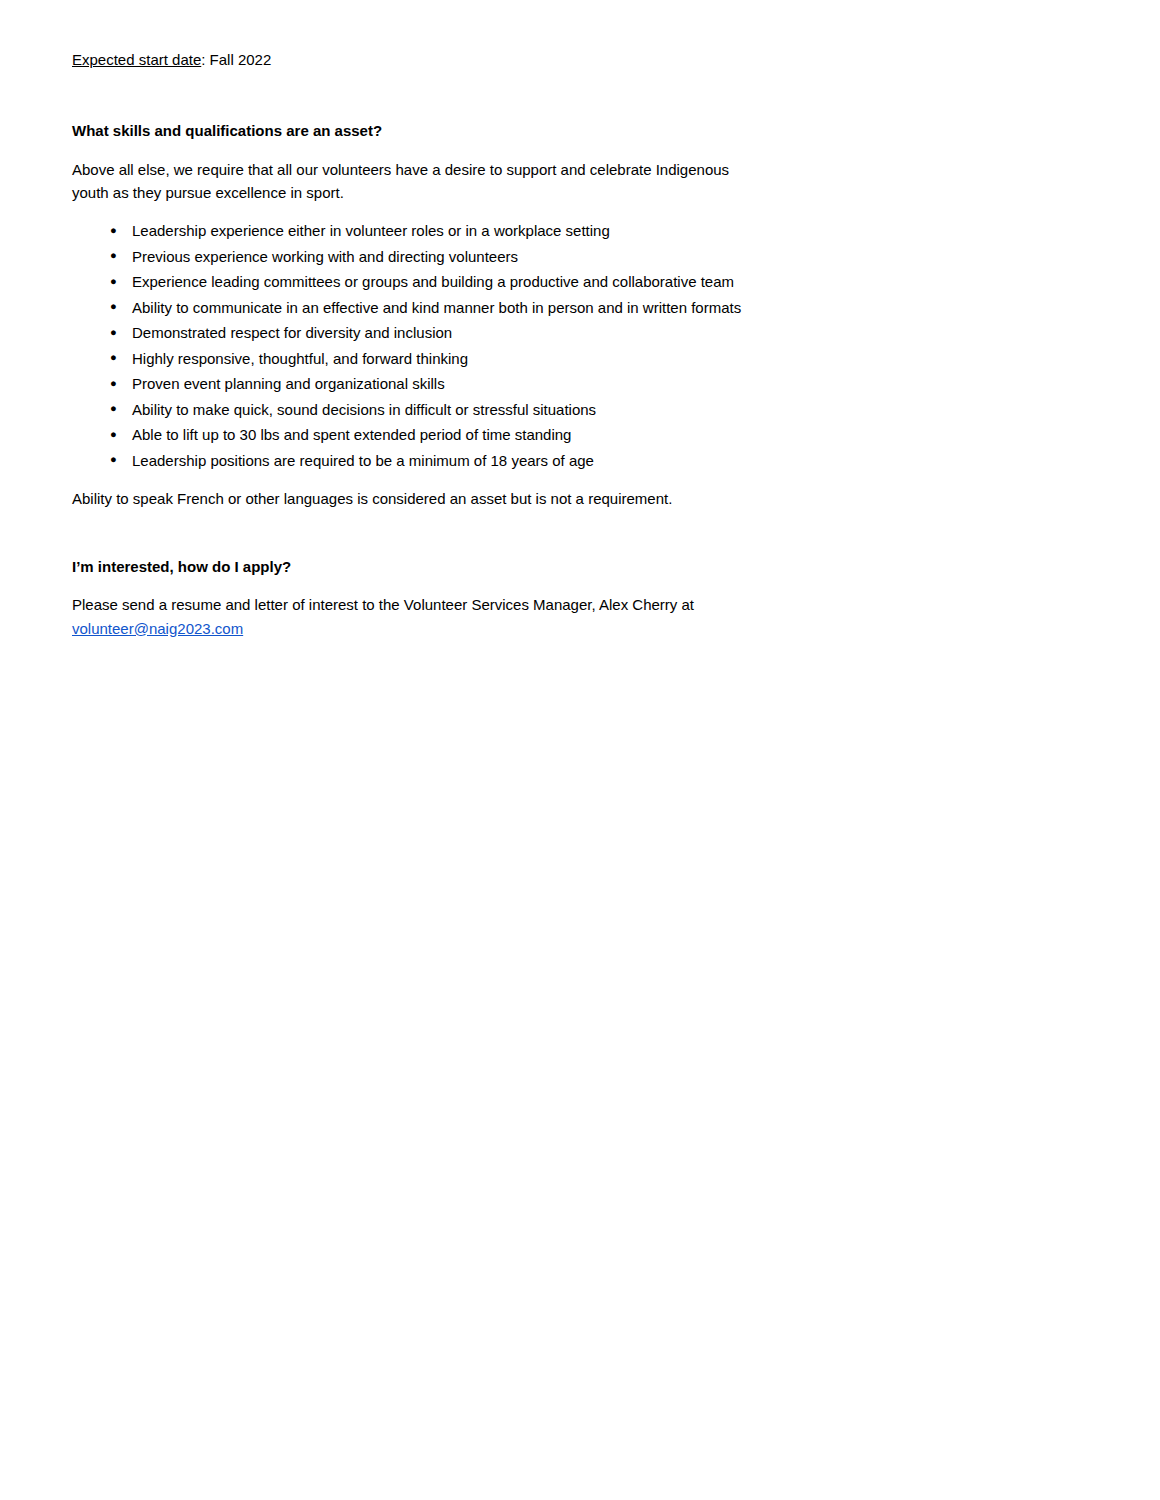Expected start date: Fall 2022
What skills and qualifications are an asset?
Above all else, we require that all our volunteers have a desire to support and celebrate Indigenous youth as they pursue excellence in sport.
Leadership experience either in volunteer roles or in a workplace setting
Previous experience working with and directing volunteers
Experience leading committees or groups and building a productive and collaborative team
Ability to communicate in an effective and kind manner both in person and in written formats
Demonstrated respect for diversity and inclusion
Highly responsive, thoughtful, and forward thinking
Proven event planning and organizational skills
Ability to make quick, sound decisions in difficult or stressful situations
Able to lift up to 30 lbs and spent extended period of time standing
Leadership positions are required to be a minimum of 18 years of age
Ability to speak French or other languages is considered an asset but is not a requirement.
I’m interested, how do I apply?
Please send a resume and letter of interest to the Volunteer Services Manager, Alex Cherry at volunteer@naig2023.com